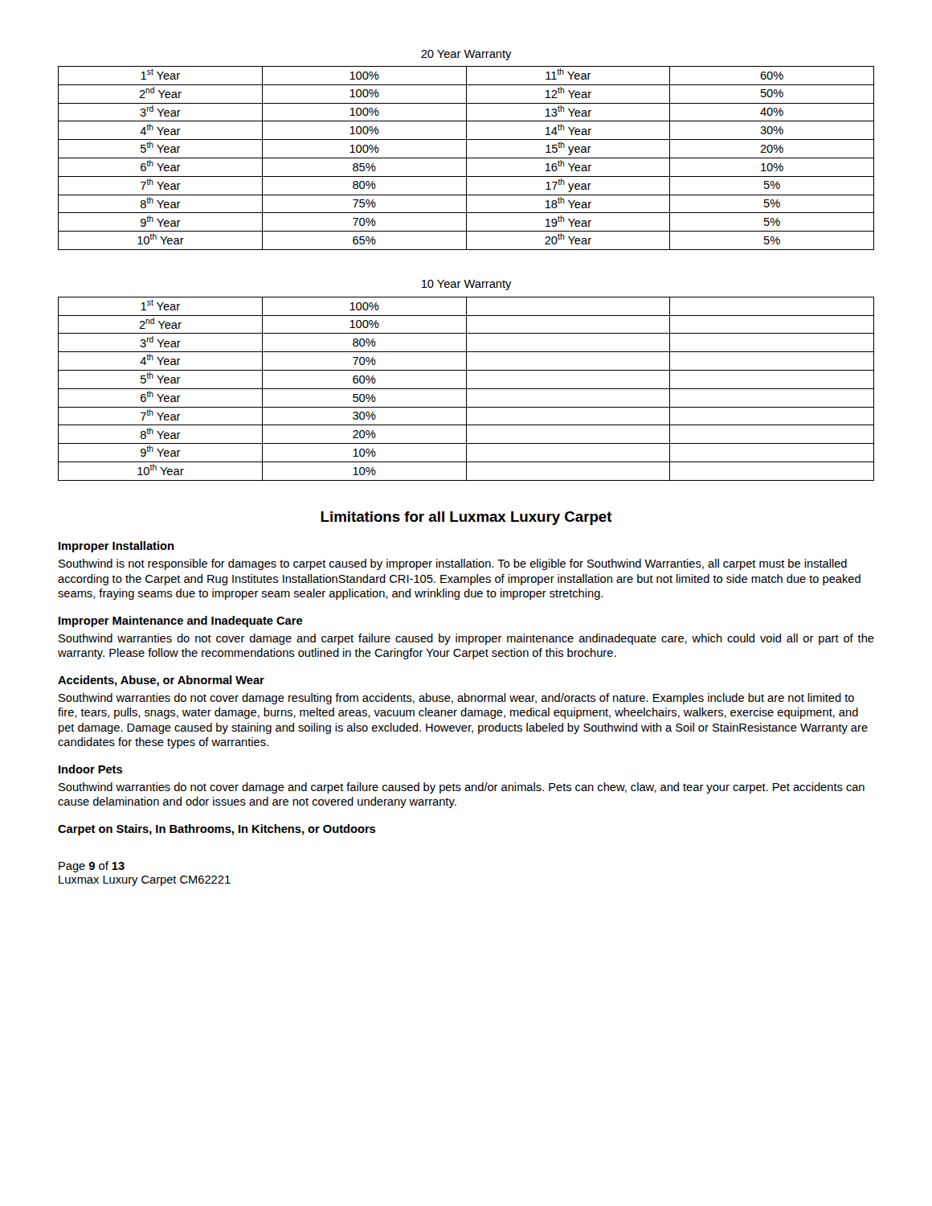20 Year Warranty
| 1 st Year | 100% | 11 th Year | 60% |
| 2 nd Year | 100% | 12 th Year | 50% |
| 3 rd Year | 100% | 13 th Year | 40% |
| 4 th Year | 100% | 14 th Year | 30% |
| 5 th Year | 100% | 15 th year | 20% |
| 6 th Year | 85% | 16 th Year | 10% |
| 7 th Year | 80% | 17 th year | 5% |
| 8 th Year | 75% | 18 th Year | 5% |
| 9 th Year | 70% | 19 th Year | 5% |
| 10 th Year | 65% | 20 th Year | 5% |
10 Year Warranty
| 1 st Year | 100% | | |
| 2 nd Year | 100% | | |
| 3 rd Year | 80% | | |
| 4 th Year | 70% | | |
| 5 th Year | 60% | | |
| 6 th Year | 50% | | |
| 7 th Year | 30% | | |
| 8 th Year | 20% | | |
| 9 th Year | 10% | | |
| 10 th Year | 10% | | |
Limitations for all Luxmax Luxury Carpet
Improper Installation
Southwind is not responsible for damages to carpet caused by improper installation. To be eligible for Southwind Warranties, all carpet must be installed according to the Carpet and Rug Institutes InstallationStandard CRI-105. Examples of improper installation are but not limited to side match due to peaked seams, fraying seams due to improper seam sealer application, and wrinkling due to improper stretching.
Improper Maintenance and Inadequate Care
Southwind warranties do not cover damage and carpet failure caused by improper maintenance andinadequate care, which could void all or part of the warranty. Please follow the recommendations outlined in the Caringfor Your Carpet section of this brochure.
Accidents, Abuse, or Abnormal Wear
Southwind warranties do not cover damage resulting from accidents, abuse, abnormal wear, and/oracts of nature. Examples include but are not limited to fire, tears, pulls, snags, water damage, burns, melted areas, vacuum cleaner damage, medical equipment, wheelchairs, walkers, exercise equipment, and pet damage. Damage caused by staining and soiling is also excluded. However, products labeled by Southwind with a Soil or StainResistance Warranty are candidates for these types of warranties.
Indoor Pets
Southwind warranties do not cover damage and carpet failure caused by pets and/or animals. Pets can chew, claw, and tear your carpet. Pet accidents can cause delamination and odor issues and are not covered underany warranty.
Carpet on Stairs, In Bathrooms, In Kitchens, or Outdoors
Page 9 of 13
Luxmax Luxury Carpet CM62221